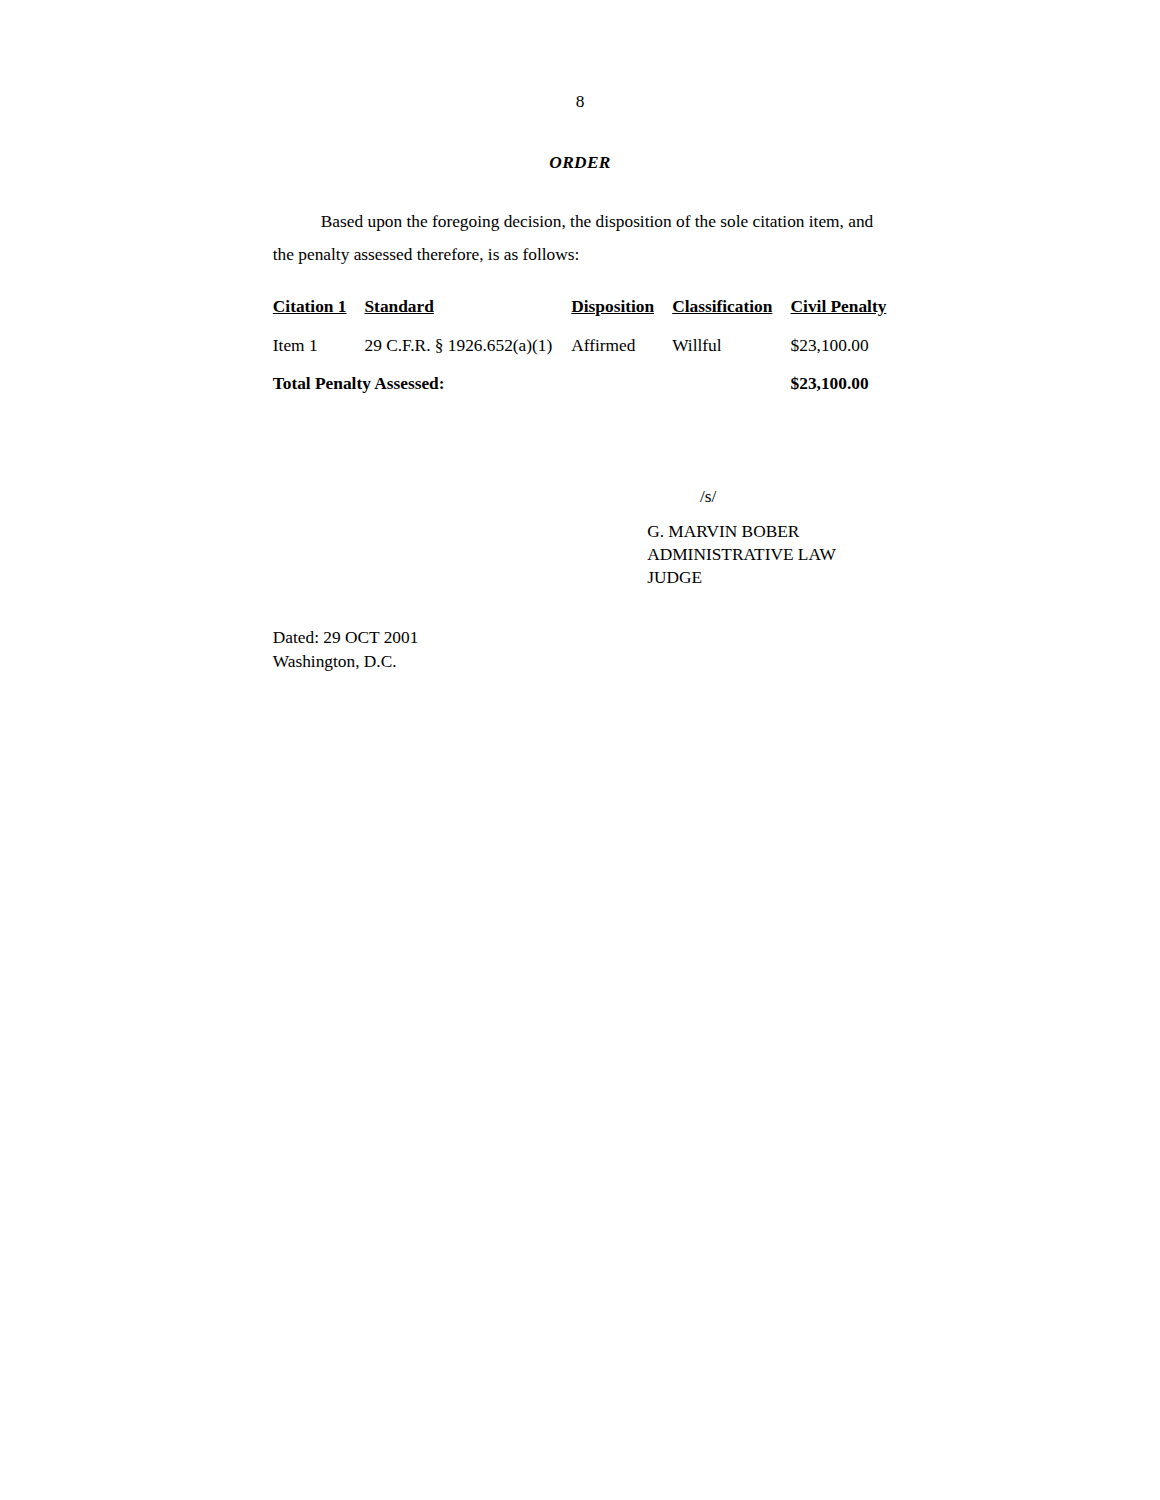8
ORDER
Based upon the foregoing decision, the disposition of the sole citation item, and the penalty assessed therefore, is as follows:
| Citation 1 | Standard | Disposition | Classification | Civil Penalty |
| --- | --- | --- | --- | --- |
| Item 1 | 29 C.F.R. § 1926.652(a)(1) | Affirmed | Willful | $23,100.00 |
| Total Penalty Assessed: | $23,100.00 |
/s/
G. MARVIN BOBER
ADMINISTRATIVE LAW JUDGE
Dated: 29 OCT 2001
Washington, D.C.